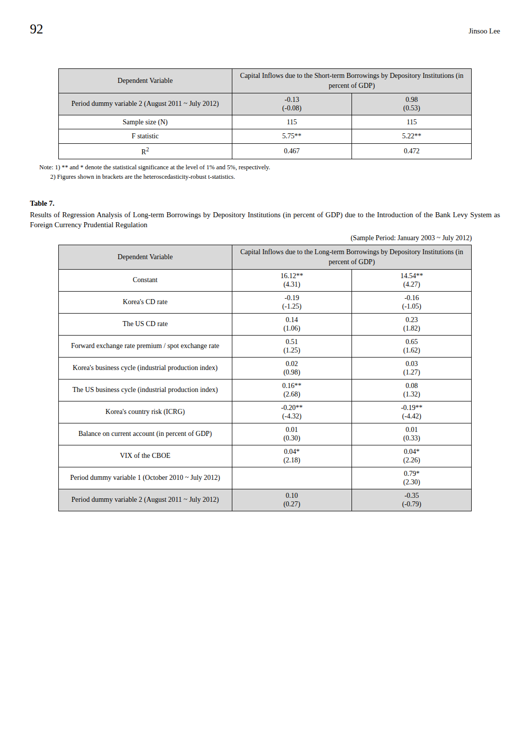92
Jinsoo Lee
| Dependent Variable | Capital Inflows due to the Short-term Borrowings by Depository Institutions (in percent of GDP) |
| Period dummy variable 2 (August 2011 ~ July 2012) | -0.13 (-0.08) | 0.98 (0.53) |
| Sample size (N) | 115 | 115 |
| F statistic | 5.75** | 5.22** |
| R 2 | 0.467 | 0.472 |
Note: 1) ** and * denote the statistical significance at the level of 1% and 5%, respectively.
2) Figures shown in brackets are the heteroscedasticity-robust t-statistics.
Table 7.
Results of Regression Analysis of Long-term Borrowings by Depository Institutions (in percent of GDP) due to the Introduction of the Bank Levy System as Foreign Currency Prudential Regulation
(Sample Period: January 2003 ~ July 2012)
| Dependent Variable | Capital Inflows due to the Long-term Borrowings by Depository Institutions (in percent of GDP) |
| Constant | 16.12** (4.31) | 14.54** (4.27) |
| Korea's CD rate | -0.19 (-1.25) | -0.16 (-1.05) |
| The US CD rate | 0.14 (1.06) | 0.23 (1.82) |
| Forward exchange rate premium / spot exchange rate | 0.51 (1.25) | 0.65 (1.62) |
| Korea's business cycle (industrial production index) | 0.02 (0.98) | 0.03 (1.27) |
| The US business cycle (industrial production index) | 0.16** (2.68) | 0.08 (1.32) |
| Korea's country risk (ICRG) | -0.20** (-4.32) | -0.19** (-4.42) |
| Balance on current account (in percent of GDP) | 0.01 (0.30) | 0.01 (0.33) |
| VIX of the CBOE | 0.04* (2.18) | 0.04* (2.26) |
| Period dummy variable 1 (October 2010 ~ July 2012) | | 0.79* (2.30) |
| Period dummy variable 2 (August 2011 ~ July 2012) | 0.10 (0.27) | -0.35 (-0.79) |